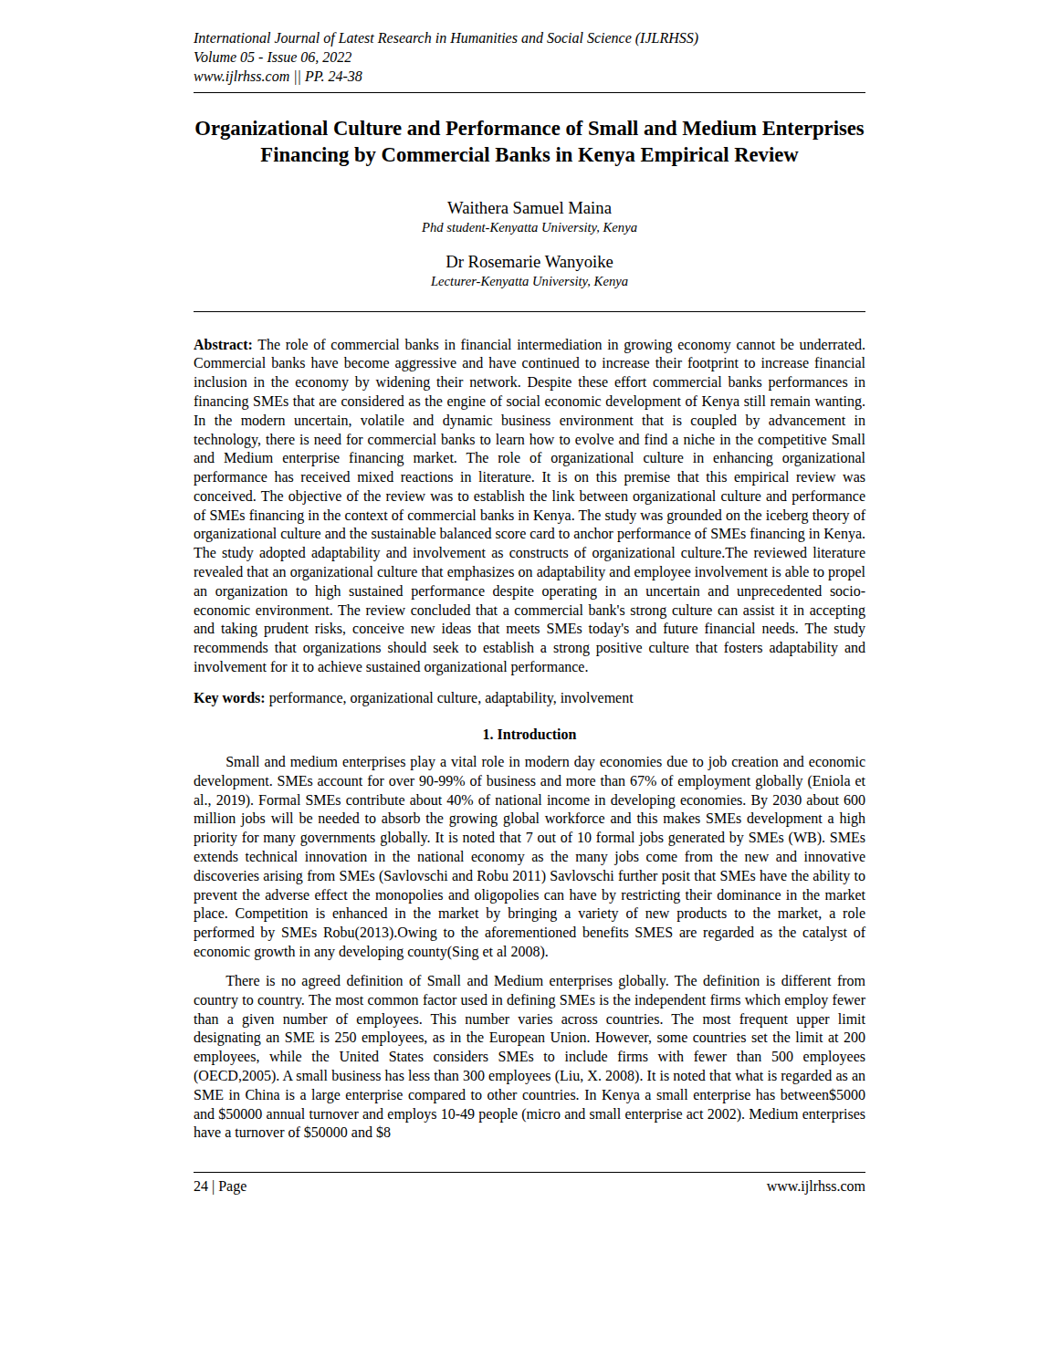International Journal of Latest Research in Humanities and Social Science (IJLRHSS)
Volume 05 - Issue 06, 2022
www.ijlrhss.com || PP. 24-38
Organizational Culture and Performance of Small and Medium Enterprises Financing by Commercial Banks in Kenya Empirical Review
Waithera Samuel Maina
Phd student-Kenyatta University, Kenya
Dr Rosemarie Wanyoike
Lecturer-Kenyatta University, Kenya
Abstract: The role of commercial banks in financial intermediation in growing economy cannot be underrated. Commercial banks have become aggressive and have continued to increase their footprint to increase financial inclusion in the economy by widening their network. Despite these effort commercial banks performances in financing SMEs that are considered as the engine of social economic development of Kenya still remain wanting. In the modern uncertain, volatile and dynamic business environment that is coupled by advancement in technology, there is need for commercial banks to learn how to evolve and find a niche in the competitive Small and Medium enterprise financing market. The role of organizational culture in enhancing organizational performance has received mixed reactions in literature. It is on this premise that this empirical review was conceived. The objective of the review was to establish the link between organizational culture and performance of SMEs financing in the context of commercial banks in Kenya. The study was grounded on the iceberg theory of organizational culture and the sustainable balanced score card to anchor performance of SMEs financing in Kenya. The study adopted adaptability and involvement as constructs of organizational culture.The reviewed literature revealed that an organizational culture that emphasizes on adaptability and employee involvement is able to propel an organization to high sustained performance despite operating in an uncertain and unprecedented socio-economic environment. The review concluded that a commercial bank's strong culture can assist it in accepting and taking prudent risks, conceive new ideas that meets SMEs today's and future financial needs. The study recommends that organizations should seek to establish a strong positive culture that fosters adaptability and involvement for it to achieve sustained organizational performance.
Key words: performance, organizational culture, adaptability, involvement
1. Introduction
Small and medium enterprises play a vital role in modern day economies due to job creation and economic development. SMEs account for over 90-99% of business and more than 67% of employment globally (Eniola et al., 2019). Formal SMEs contribute about 40% of national income in developing economies. By 2030 about 600 million jobs will be needed to absorb the growing global workforce and this makes SMEs development a high priority for many governments globally. It is noted that 7 out of 10 formal jobs generated by SMEs (WB). SMEs extends technical innovation in the national economy as the many jobs come from the new and innovative discoveries arising from SMEs (Savlovschi and Robu 2011) Savlovschi further posit that SMEs have the ability to prevent the adverse effect the monopolies and oligopolies can have by restricting their dominance in the market place. Competition is enhanced in the market by bringing a variety of new products to the market, a role performed by SMEs Robu(2013).Owing to the aforementioned benefits SMES are regarded as the catalyst of economic growth in any developing county(Sing et al 2008).
There is no agreed definition of Small and Medium enterprises globally. The definition is different from country to country. The most common factor used in defining SMEs is the independent firms which employ fewer than a given number of employees. This number varies across countries. The most frequent upper limit designating an SME is 250 employees, as in the European Union. However, some countries set the limit at 200 employees, while the United States considers SMEs to include firms with fewer than 500 employees (OECD,2005). A small business has less than 300 employees (Liu, X. 2008). It is noted that what is regarded as an SME in China is a large enterprise compared to other countries. In Kenya a small enterprise has between$5000 and $50000 annual turnover and employs 10-49 people (micro and small enterprise act 2002). Medium enterprises have a turnover of $50000 and $8
24 | Page www.ijlrhss.com